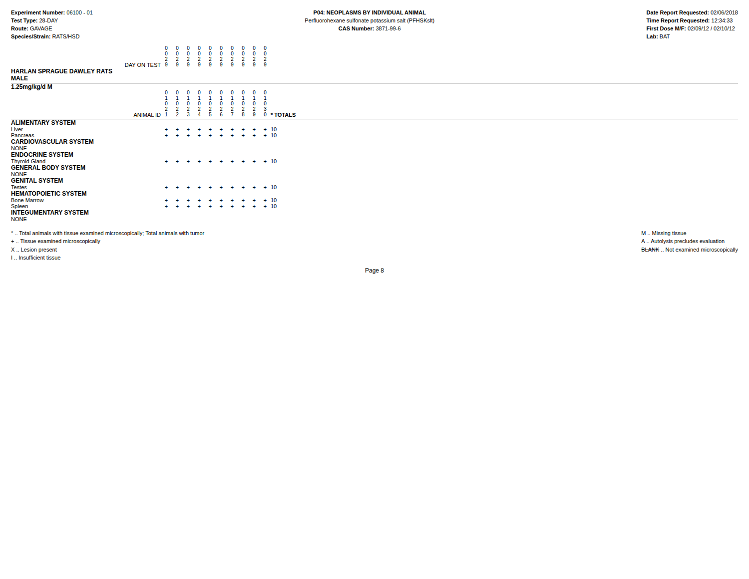Experiment Number: 06100 - 01
Test Type: 28-DAY
Route: GAVAGE
Species/Strain: RATS/HSD
P04: NEOPLASMS BY INDIVIDUAL ANIMAL
Perfluorohexane sulfonate potassium salt (PFHSKslt)
CAS Number: 3871-99-6
Date Report Requested: 02/06/2018
Time Report Requested: 12:34:33
First Dose M/F: 02/09/12 / 02/10/12
Lab: BAT
| DAY ON TEST | 0 0 2 9 | 0 0 2 9 | 0 0 2 9 | 0 0 2 9 | 0 0 2 9 | 0 0 2 9 | 0 0 2 9 | 0 0 2 9 | 0 0 2 9 | 0 0 2 9 | |
| HARLAN SPRAGUE DAWLEY RATS MALE | | |
| 1.25mg/kg/d M | | |
| ANIMAL ID | 0 1 0 2 1 | 0 1 0 2 2 | 0 1 0 2 3 | 0 1 0 2 4 | 0 1 0 2 5 | 0 1 0 2 6 | 0 1 0 2 7 | 0 1 0 2 8 | 0 1 0 2 9 | 0 1 0 3 0 | * TOTALS |
| ALIMENTARY SYSTEM | |
| Liver | + | + | + | + | + | + | + | + | + | + | 10 |
| Pancreas | + | + | + | + | + | + | + | + | + | + | 10 |
| CARDIOVASCULAR SYSTEM | |
| NONE | |
| ENDOCRINE SYSTEM | |
| Thyroid Gland | + | + | + | + | + | + | + | + | + | + | 10 |
| GENERAL BODY SYSTEM | |
| NONE | |
| GENITAL SYSTEM | |
| Testes | + | + | + | + | + | + | + | + | + | + | 10 |
| HEMATOPOIETIC SYSTEM | |
| Bone Marrow | + | + | + | + | + | + | + | + | + | + | 10 |
| Spleen | + | + | + | + | + | + | + | + | + | + | 10 |
| INTEGUMENTARY SYSTEM | |
| NONE | |
* .. Total animals with tissue examined microscopically; Total animals with tumor
+ .. Tissue examined microscopically
X .. Lesion present
I .. Insufficient tissue
M .. Missing tissue
A .. Autolysis precludes evaluation
BLANK .. Not examined microscopically
Page 8